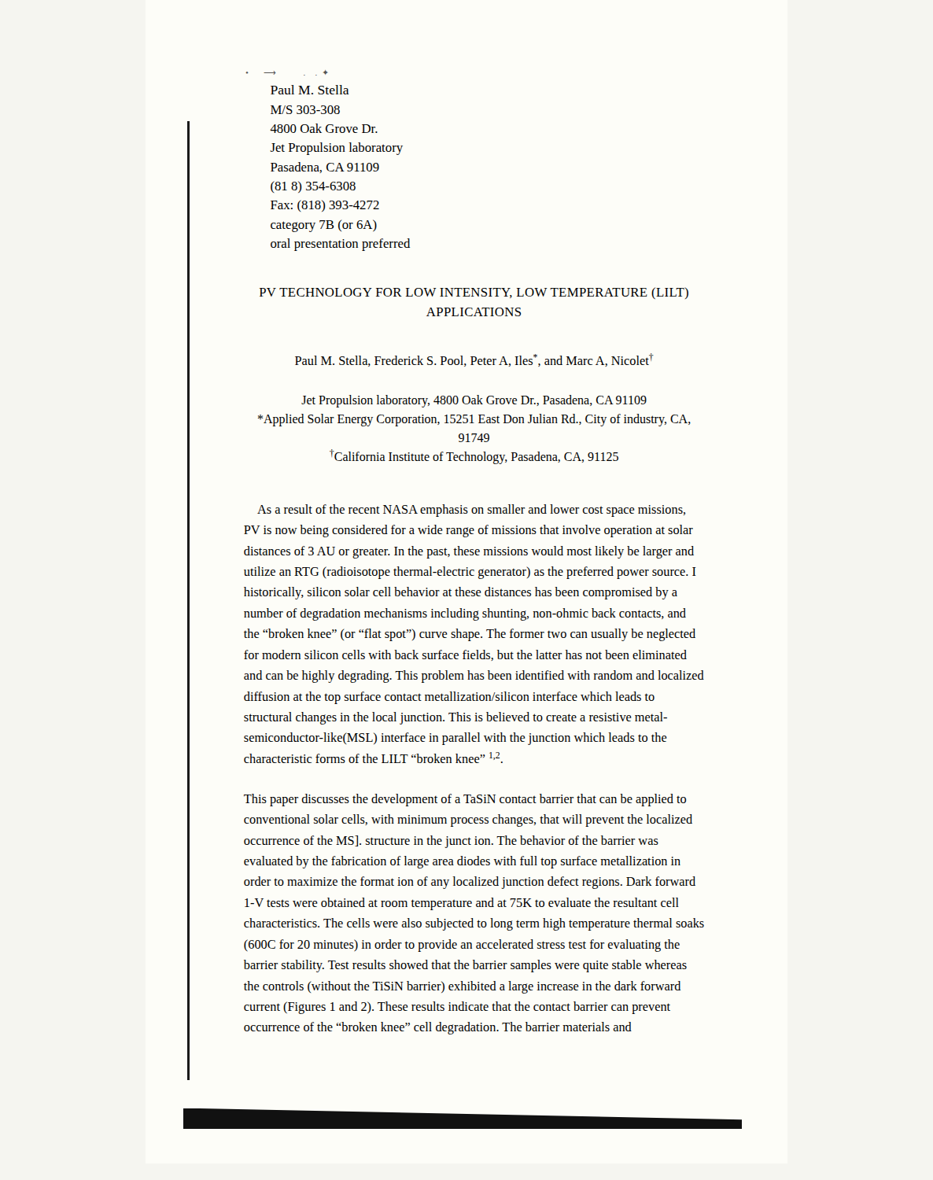• ⟶ ․ ․✦
Paul M. Stella
M/S 303-308
4800 Oak Grove Dr.
Jet Propulsion laboratory
Pasadena, CA 91109
(81 8) 354-6308
Fax: (818) 393-4272
category 7B (or 6A)
oral presentation preferred
PV Technology for Low Intensity, Low Temperature (LILT)
Applications
Paul M. Stella, Frederick S. Pool, Peter A, Iles*, and Marc A, Nicolet†
Jet Propulsion laboratory, 4800 Oak Grove Dr., Pasadena, CA 91109
*Applied Solar Energy Corporation, 15251 East Don Julian Rd., City of industry, CA, 91749
†California Institute of Technology, Pasadena, CA, 91125
As a result of the recent NASA emphasis on smaller and lower cost space missions, PV is now being considered for a wide range of missions that involve operation at solar distances of 3 AU or greater. In the past, these missions would most likely be larger and utilize an RTG (radioisotope thermal-electric generator) as the preferred power source. I historically, silicon solar cell behavior at these distances has been compromised by a number of degradation mechanisms including shunting, non-ohmic back contacts, and the “broken knee” (or “flat spot”) curve shape. The former two can usually be neglected for modern silicon cells with back surface fields, but the latter has not been eliminated and can be highly degrading. This problem has been identified with random and localized diffusion at the top surface contact metallization/silicon interface which leads to structural changes in the local junction. This is believed to create a resistive metal-semiconductor-like(MSL) interface in parallel with the junction which leads to the characteristic forms of the LILT “broken knee” 1,2.
This paper discusses the development of a TaSiN contact barrier that can be applied to conventional solar cells, with minimum process changes, that will prevent the localized occurrence of the MS]. structure in the junct ion. The behavior of the barrier was evaluated by the fabrication of large area diodes with full top surface metallization in order to maximize the format ion of any localized junction defect regions. Dark forward 1-V tests were obtained at room temperature and at 75K to evaluate the resultant cell characteristics. The cells were also subjected to long term high temperature thermal soaks (600C for 20 minutes) in order to provide an accelerated stress test for evaluating the barrier stability. Test results showed that the barrier samples were quite stable whereas the controls (without the TiSiN barrier) exhibited a large increase in the dark forward current (Figures 1 and 2). These results indicate that the contact barrier can prevent occurrence of the “broken knee” cell degradation. The barrier materials and